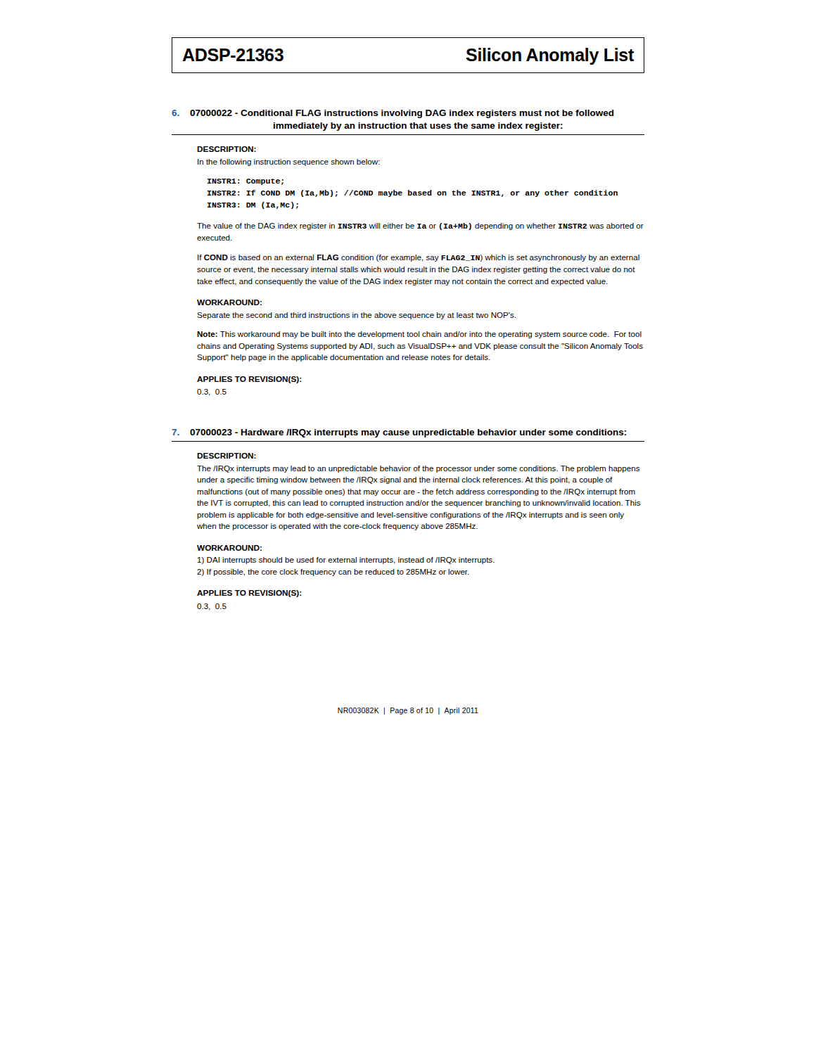ADSP-21363
Silicon Anomaly List
6.
07000022 - Conditional FLAG instructions involving DAG index registers must not be followed immediately by an instruction that uses the same index register:
DESCRIPTION:
In the following instruction sequence shown below:
INSTR1: Compute; INSTR2: If COND DM (Ia,Mb); //COND maybe based on the INSTR1, or any other condition INSTR3: DM (Ia,Mc);
The value of the DAG index register in INSTR3 will either be Ia or (Ia+Mb) depending on whether INSTR2 was aborted or executed.
If COND is based on an external FLAG condition (for example, say FLAG2_IN) which is set asynchronously by an external source or event, the necessary internal stalls which would result in the DAG index register getting the correct value do not take effect, and consequently the value of the DAG index register may not contain the correct and expected value.
WORKAROUND:
Separate the second and third instructions in the above sequence by at least two NOP's.
Note: This workaround may be built into the development tool chain and/or into the operating system source code. For tool chains and Operating Systems supported by ADI, such as VisualDSP++ and VDK please consult the "Silicon Anomaly Tools Support" help page in the applicable documentation and release notes for details.
APPLIES TO REVISION(S):
0.3, 0.5
7.
07000023 - Hardware /IRQx interrupts may cause unpredictable behavior under some conditions:
DESCRIPTION:
The /IRQx interrupts may lead to an unpredictable behavior of the processor under some conditions. The problem happens under a specific timing window between the /IRQx signal and the internal clock references. At this point, a couple of malfunctions (out of many possible ones) that may occur are - the fetch address corresponding to the /IRQx interrupt from the IVT is corrupted, this can lead to corrupted instruction and/or the sequencer branching to unknown/invalid location. This problem is applicable for both edge-sensitive and level-sensitive configurations of the /IRQx interrupts and is seen only when the processor is operated with the core-clock frequency above 285MHz.
WORKAROUND:
1) DAI interrupts should be used for external interrupts, instead of /IRQx interrupts.
2) If possible, the core clock frequency can be reduced to 285MHz or lower.
APPLIES TO REVISION(S):
0.3, 0.5
NR003082K | Page 8 of 10 | April 2011